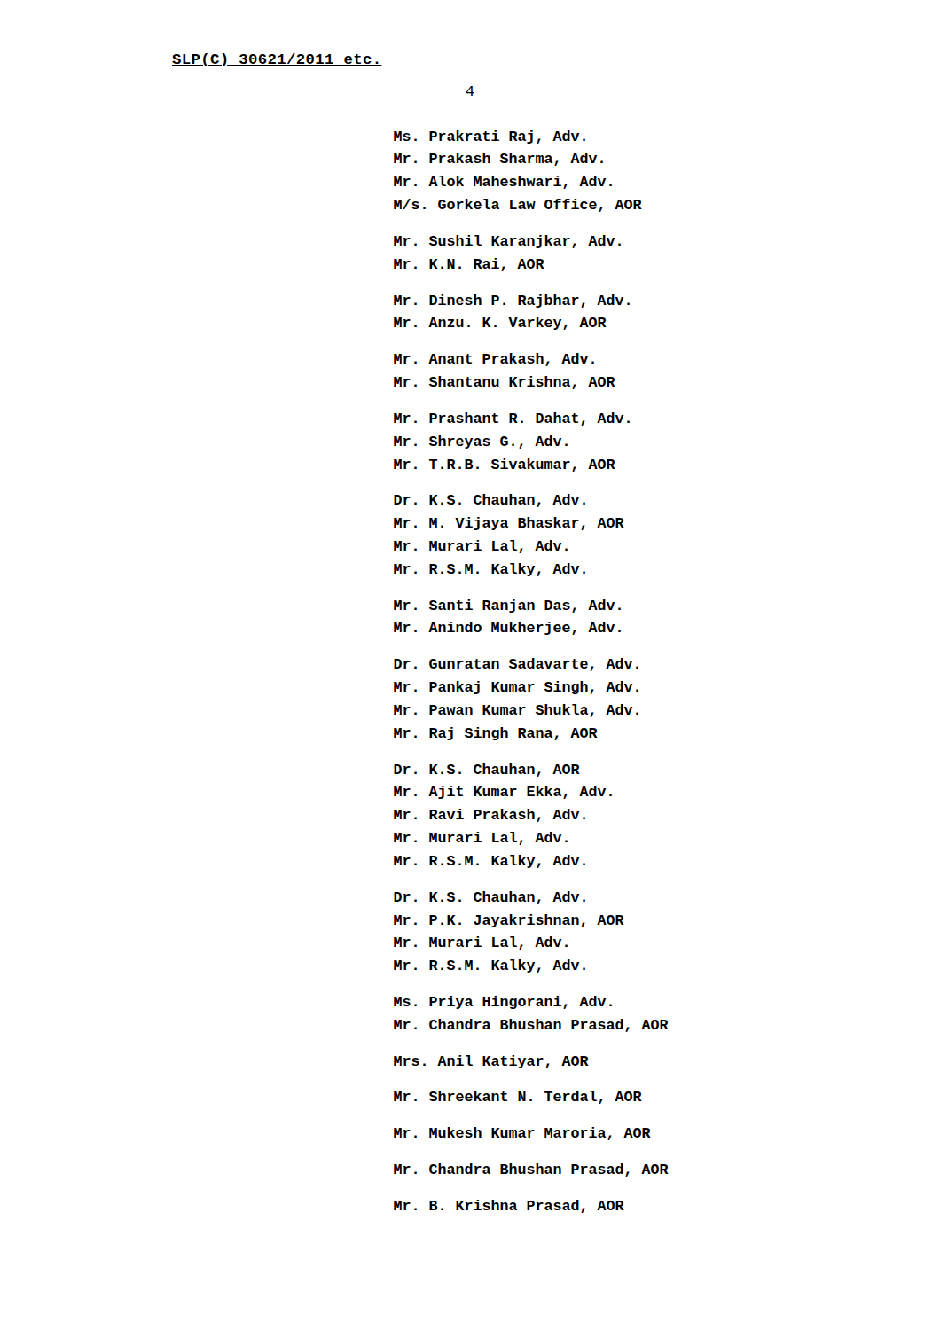SLP(C) 30621/2011 etc.
4
Ms. Prakrati Raj, Adv.
Mr. Prakash Sharma, Adv.
Mr. Alok Maheshwari, Adv.
M/s. Gorkela Law Office, AOR
Mr. Sushil Karanjkar, Adv.
Mr. K.N. Rai, AOR
Mr. Dinesh P. Rajbhar, Adv.
Mr. Anzu. K. Varkey, AOR
Mr. Anant Prakash, Adv.
Mr. Shantanu Krishna, AOR
Mr. Prashant R. Dahat, Adv.
Mr. Shreyas G., Adv.
Mr. T.R.B. Sivakumar, AOR
Dr. K.S. Chauhan, Adv.
Mr. M. Vijaya Bhaskar, AOR
Mr. Murari Lal, Adv.
Mr. R.S.M. Kalky, Adv.
Mr. Santi Ranjan Das, Adv.
Mr. Anindo Mukherjee, Adv.
Dr. Gunratan Sadavarte, Adv.
Mr. Pankaj Kumar Singh, Adv.
Mr. Pawan Kumar Shukla, Adv.
Mr. Raj Singh Rana, AOR
Dr. K.S. Chauhan, AOR
Mr. Ajit Kumar Ekka, Adv.
Mr. Ravi Prakash, Adv.
Mr. Murari Lal, Adv.
Mr. R.S.M. Kalky, Adv.
Dr. K.S. Chauhan, Adv.
Mr. P.K. Jayakrishnan, AOR
Mr. Murari Lal, Adv.
Mr. R.S.M. Kalky, Adv.
Ms. Priya Hingorani, Adv.
Mr. Chandra Bhushan Prasad, AOR
Mrs. Anil Katiyar, AOR
Mr. Shreekant N. Terdal, AOR
Mr. Mukesh Kumar Maroria, AOR
Mr. Chandra Bhushan Prasad, AOR
Mr. B. Krishna Prasad, AOR